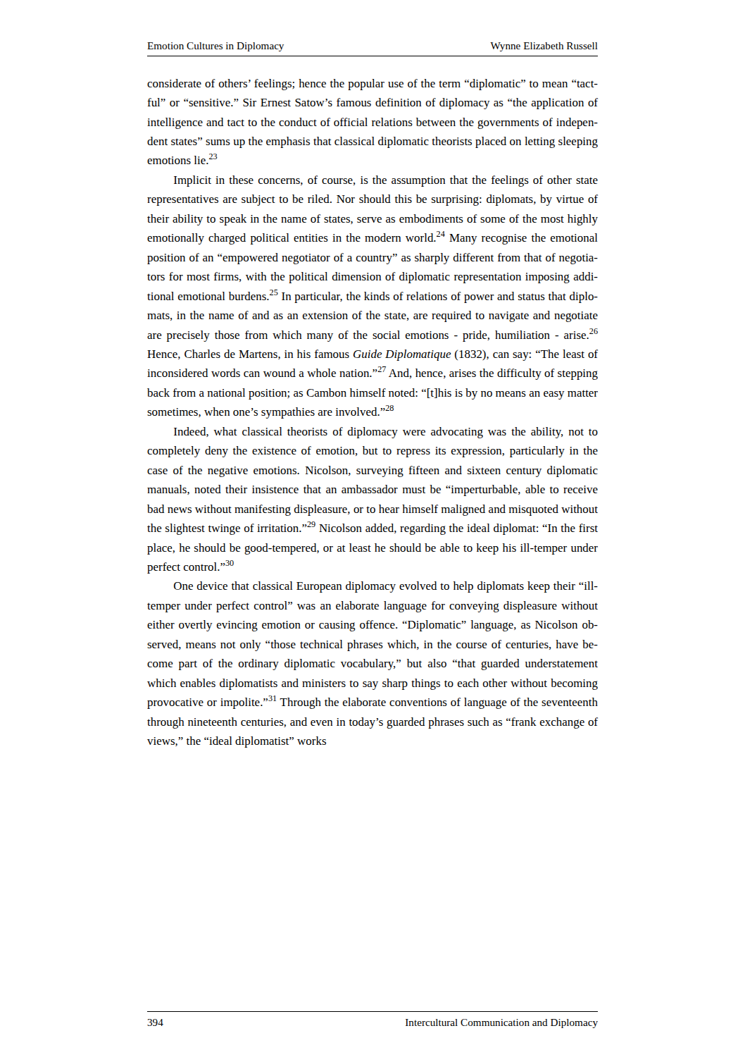Emotion Cultures in Diplomacy
Wynne Elizabeth Russell
considerate of others’ feelings; hence the popular use of the term “diplomatic” to mean “tactful” or “sensitive.” Sir Ernest Satow’s famous definition of diplomacy as “the application of intelligence and tact to the conduct of official relations between the governments of independent states” sums up the emphasis that classical diplomatic theorists placed on letting sleeping emotions lie.23
Implicit in these concerns, of course, is the assumption that the feelings of other state representatives are subject to be riled. Nor should this be surprising: diplomats, by virtue of their ability to speak in the name of states, serve as embodiments of some of the most highly emotionally charged political entities in the modern world.24 Many recognise the emotional position of an “empowered negotiator of a country” as sharply different from that of negotiators for most firms, with the political dimension of diplomatic representation imposing additional emotional burdens.25 In particular, the kinds of relations of power and status that diplomats, in the name of and as an extension of the state, are required to navigate and negotiate are precisely those from which many of the social emotions - pride, humiliation - arise.26 Hence, Charles de Martens, in his famous Guide Diplomatique (1832), can say: “The least of inconsidered words can wound a whole nation.”27 And, hence, arises the difficulty of stepping back from a national position; as Cambon himself noted: “[t]his is by no means an easy matter sometimes, when one’s sympathies are involved.”28
Indeed, what classical theorists of diplomacy were advocating was the ability, not to completely deny the existence of emotion, but to repress its expression, particularly in the case of the negative emotions. Nicolson, surveying fifteen and sixteen century diplomatic manuals, noted their insistence that an ambassador must be “imperturbable, able to receive bad news without manifesting displeasure, or to hear himself maligned and misquoted without the slightest twinge of irritation.”29 Nicolson added, regarding the ideal diplomat: “In the first place, he should be good-tempered, or at least he should be able to keep his ill-temper under perfect control.”30
One device that classical European diplomacy evolved to help diplomats keep their “ill-temper under perfect control” was an elaborate language for conveying displeasure without either overtly evincing emotion or causing offence. “Diplomatic” language, as Nicolson observed, means not only “those technical phrases which, in the course of centuries, have become part of the ordinary diplomatic vocabulary,” but also “that guarded understatement which enables diplomatists and ministers to say sharp things to each other without becoming provocative or impolite.”31 Through the elaborate conventions of language of the seventeenth through nineteenth centuries, and even in today’s guarded phrases such as “frank exchange of views,” the “ideal diplomatist” works
394
Intercultural Communication and Diplomacy